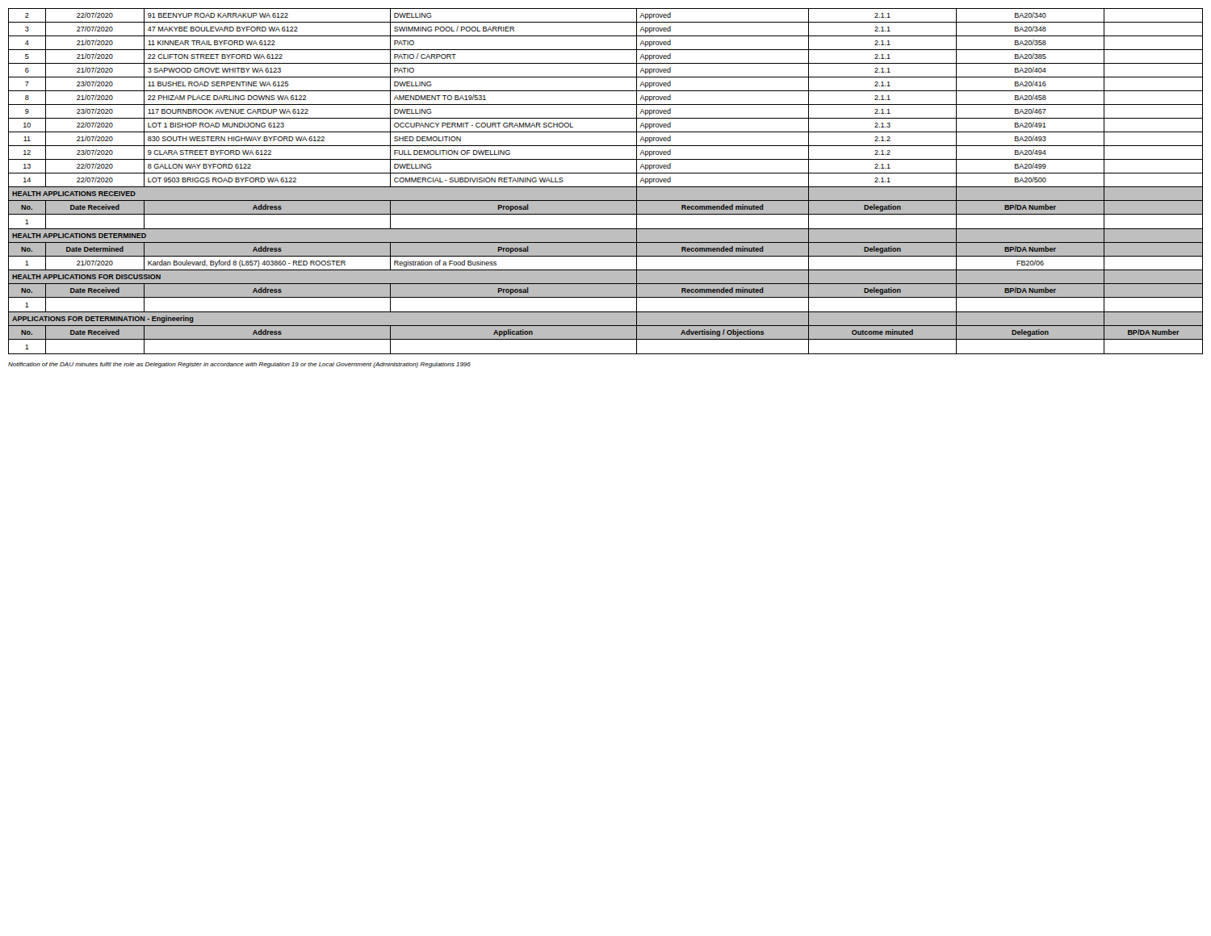| 2 | 22/07/2020 | 91 BEENYUP ROAD KARRAKUP WA 6122 | DWELLING | Approved | 2.1.1 | BA20/340 | |
| 3 | 27/07/2020 | 47 MAKYBE BOULEVARD BYFORD WA 6122 | SWIMMING POOL / POOL BARRIER | Approved | 2.1.1 | BA20/348 | |
| 4 | 21/07/2020 | 11 KINNEAR TRAIL BYFORD WA 6122 | PATIO | Approved | 2.1.1 | BA20/358 | |
| 5 | 21/07/2020 | 22 CLIFTON STREET BYFORD WA 6122 | PATIO / CARPORT | Approved | 2.1.1 | BA20/385 | |
| 6 | 21/07/2020 | 3 SAPWOOD GROVE WHITBY WA 6123 | PATIO | Approved | 2.1.1 | BA20/404 | |
| 7 | 23/07/2020 | 11 BUSHEL ROAD SERPENTINE WA 6125 | DWELLING | Approved | 2.1.1 | BA20/416 | |
| 8 | 21/07/2020 | 22 PHIZAM PLACE DARLING DOWNS WA 6122 | AMENDMENT TO BA19/531 | Approved | 2.1.1 | BA20/458 | |
| 9 | 23/07/2020 | 117 BOURNBROOK AVENUE CARDUP WA 6122 | DWELLING | Approved | 2.1.1 | BA20/467 | |
| 10 | 22/07/2020 | LOT 1 BISHOP ROAD MUNDIJONG 6123 | OCCUPANCY PERMIT - COURT GRAMMAR SCHOOL | Approved | 2.1.3 | BA20/491 | |
| 11 | 21/07/2020 | 830 SOUTH WESTERN HIGHWAY BYFORD WA 6122 | SHED DEMOLITION | Approved | 2.1.2 | BA20/493 | |
| 12 | 23/07/2020 | 9 CLARA STREET BYFORD WA 6122 | FULL DEMOLITION OF DWELLING | Approved | 2.1.2 | BA20/494 | |
| 13 | 22/07/2020 | 8 GALLON WAY BYFORD 6122 | DWELLING | Approved | 2.1.1 | BA20/499 | |
| 14 | 22/07/2020 | LOT 9503 BRIGGS ROAD BYFORD WA 6122 | COMMERCIAL - SUBDIVISION RETAINING WALLS | Approved | 2.1.1 | BA20/500 | |
| HEALTH APPLICATIONS RECEIVED | | | | |
| No. | Date Received | Address | Proposal | Recommended minuted | Delegation | BP/DA Number | |
| 1 | | | | | | | |
| HEALTH APPLICATIONS DETERMINED | | | | |
| No. | Date Determined | Address | Proposal | Recommended minuted | Delegation | BP/DA Number | |
| 1 | 21/07/2020 | Kardan Boulevard, Byford 8 (L857) 403860 - RED ROOSTER | Registration of a Food Business | | | FB20/06 | |
| HEALTH APPLICATIONS FOR DISCUSSION | | | | |
| No. | Date Received | Address | Proposal | Recommended minuted | Delegation | BP/DA Number | |
| 1 | | | | | | | |
| APPLICATIONS FOR DETERMINATION - Engineering | | | | |
| No. | Date Received | Address | Application | Advertising / Objections | Outcome minuted | Delegation | BP/DA Number |
| 1 | | | | | | | |
Notification of the DAU minutes fulfil the role as Delegation Register in accordance with Regulation 19 or the Local Government (Administration) Regulations 1996